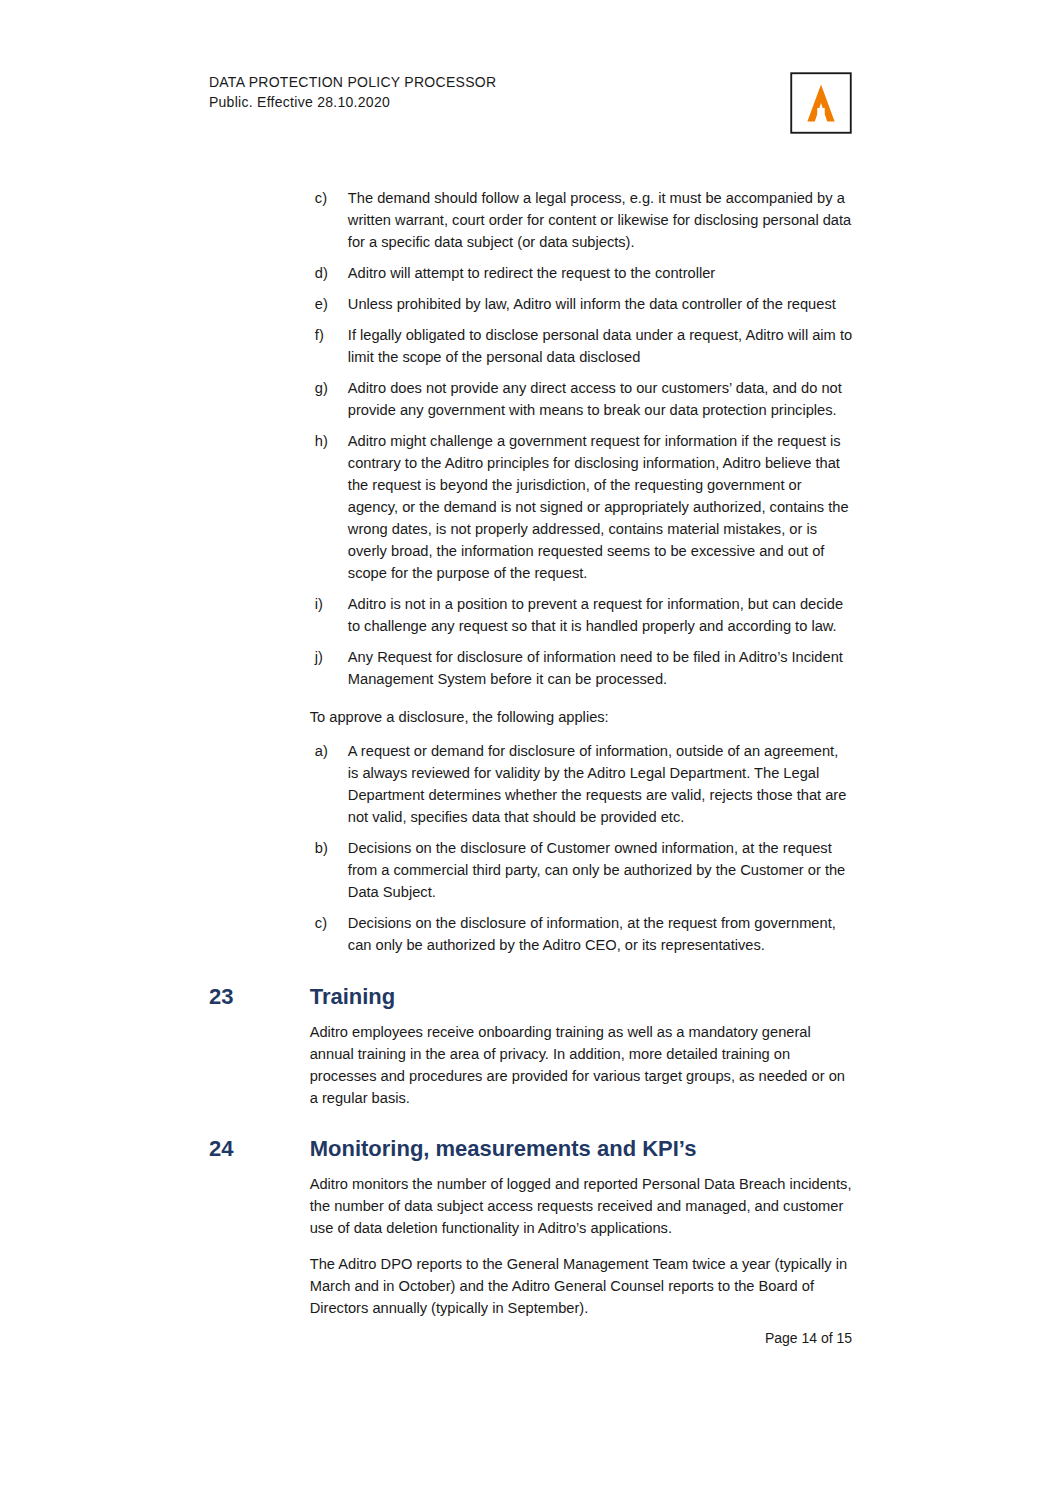DATA PROTECTION POLICY PROCESSOR
Public. Effective 28.10.2020
c) The demand should follow a legal process, e.g. it must be accompanied by a written warrant, court order for content or likewise for disclosing personal data for a specific data subject (or data subjects).
d) Aditro will attempt to redirect the request to the controller
e) Unless prohibited by law, Aditro will inform the data controller of the request
f) If legally obligated to disclose personal data under a request, Aditro will aim to limit the scope of the personal data disclosed
g) Aditro does not provide any direct access to our customers’ data, and do not provide any government with means to break our data protection principles.
h) Aditro might challenge a government request for information if the request is contrary to the Aditro principles for disclosing information, Aditro believe that the request is beyond the jurisdiction, of the requesting government or agency, or the demand is not signed or appropriately authorized, contains the wrong dates, is not properly addressed, contains material mistakes, or is overly broad, the information requested seems to be excessive and out of scope for the purpose of the request.
i) Aditro is not in a position to prevent a request for information, but can decide to challenge any request so that it is handled properly and according to law.
j) Any Request for disclosure of information need to be filed in Aditro’s Incident Management System before it can be processed.
To approve a disclosure, the following applies:
a) A request or demand for disclosure of information, outside of an agreement, is always reviewed for validity by the Aditro Legal Department. The Legal Department determines whether the requests are valid, rejects those that are not valid, specifies data that should be provided etc.
b) Decisions on the disclosure of Customer owned information, at the request from a commercial third party, can only be authorized by the Customer or the Data Subject.
c) Decisions on the disclosure of information, at the request from government, can only be authorized by the Aditro CEO, or its representatives.
23 Training
Aditro employees receive onboarding training as well as a mandatory general annual training in the area of privacy. In addition, more detailed training on processes and procedures are provided for various target groups, as needed or on a regular basis.
24 Monitoring, measurements and KPI’s
Aditro monitors the number of logged and reported Personal Data Breach incidents, the number of data subject access requests received and managed, and customer use of data deletion functionality in Aditro’s applications.
The Aditro DPO reports to the General Management Team twice a year (typically in March and in October) and the Aditro General Counsel reports to the Board of Directors annually (typically in September).
Page 14 of 15